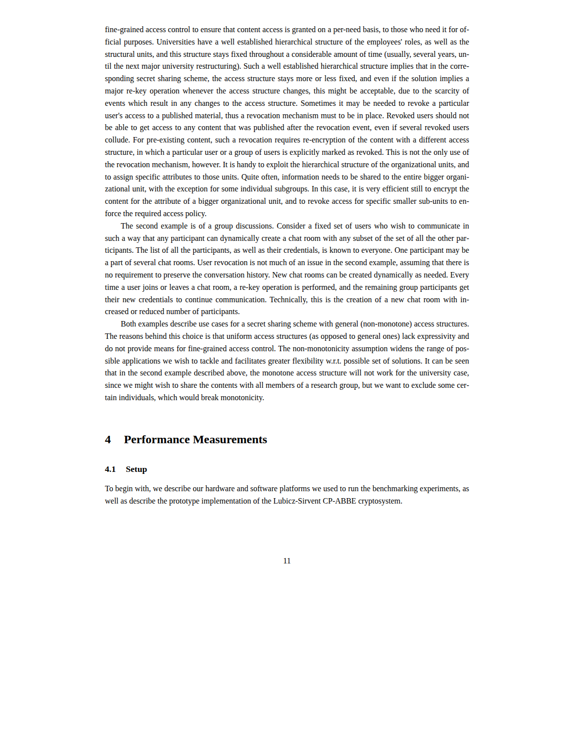fine-grained access control to ensure that content access is granted on a per-need basis, to those who need it for official purposes. Universities have a well established hierarchical structure of the employees' roles, as well as the structural units, and this structure stays fixed throughout a considerable amount of time (usually, several years, until the next major university restructuring). Such a well established hierarchical structure implies that in the corresponding secret sharing scheme, the access structure stays more or less fixed, and even if the solution implies a major re-key operation whenever the access structure changes, this might be acceptable, due to the scarcity of events which result in any changes to the access structure. Sometimes it may be needed to revoke a particular user's access to a published material, thus a revocation mechanism must to be in place. Revoked users should not be able to get access to any content that was published after the revocation event, even if several revoked users collude. For pre-existing content, such a revocation requires re-encryption of the content with a different access structure, in which a particular user or a group of users is explicitly marked as revoked. This is not the only use of the revocation mechanism, however. It is handy to exploit the hierarchical structure of the organizational units, and to assign specific attributes to those units. Quite often, information needs to be shared to the entire bigger organizational unit, with the exception for some individual subgroups. In this case, it is very efficient still to encrypt the content for the attribute of a bigger organizational unit, and to revoke access for specific smaller sub-units to enforce the required access policy.
The second example is of a group discussions. Consider a fixed set of users who wish to communicate in such a way that any participant can dynamically create a chat room with any subset of the set of all the other participants. The list of all the participants, as well as their credentials, is known to everyone. One participant may be a part of several chat rooms. User revocation is not much of an issue in the second example, assuming that there is no requirement to preserve the conversation history. New chat rooms can be created dynamically as needed. Every time a user joins or leaves a chat room, a re-key operation is performed, and the remaining group participants get their new credentials to continue communication. Technically, this is the creation of a new chat room with increased or reduced number of participants.
Both examples describe use cases for a secret sharing scheme with general (non-monotone) access structures. The reasons behind this choice is that uniform access structures (as opposed to general ones) lack expressivity and do not provide means for fine-grained access control. The non-monotonicity assumption widens the range of possible applications we wish to tackle and facilitates greater flexibility w.r.t. possible set of solutions. It can be seen that in the second example described above, the monotone access structure will not work for the university case, since we might wish to share the contents with all members of a research group, but we want to exclude some certain individuals, which would break monotonicity.
4 Performance Measurements
4.1 Setup
To begin with, we describe our hardware and software platforms we used to run the benchmarking experiments, as well as describe the prototype implementation of the Lubicz-Sirvent CP-ABBE cryptosystem.
11